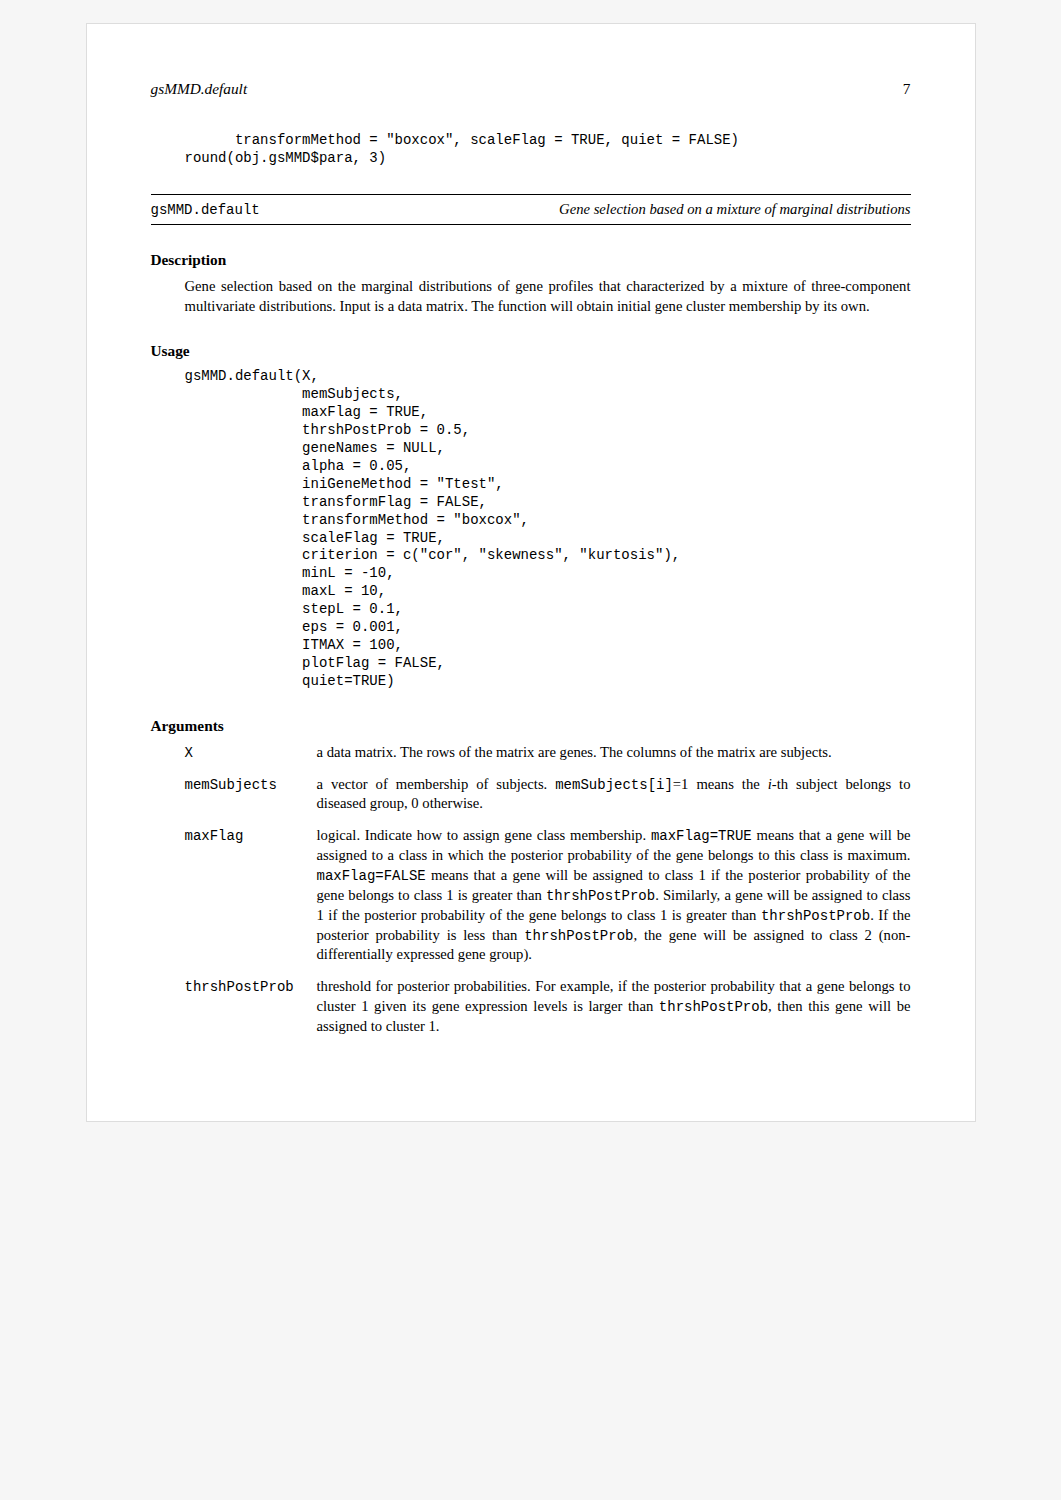gsMMD.default 7
      transformMethod = "boxcox", scaleFlag = TRUE, quiet = FALSE)
round(obj.gsMMD$para, 3)
gsMMD.default Gene selection based on a mixture of marginal distributions
Description
Gene selection based on the marginal distributions of gene profiles that characterized by a mixture of three-component multivariate distributions. Input is a data matrix. The function will obtain initial gene cluster membership by its own.
Usage
gsMMD.default(X,
              memSubjects,
              maxFlag = TRUE,
              thrshPostProb = 0.5,
              geneNames = NULL,
              alpha = 0.05,
              iniGeneMethod = "Ttest",
              transformFlag = FALSE,
              transformMethod = "boxcox",
              scaleFlag = TRUE,
              criterion = c("cor", "skewness", "kurtosis"),
              minL = -10,
              maxL = 10,
              stepL = 0.1,
              eps = 0.001,
              ITMAX = 100,
              plotFlag = FALSE,
              quiet=TRUE)
Arguments
X
a data matrix. The rows of the matrix are genes. The columns of the matrix are subjects.
memSubjects
a vector of membership of subjects. memSubjects[i]=1 means the i-th subject belongs to diseased group, 0 otherwise.
maxFlag
logical. Indicate how to assign gene class membership. maxFlag=TRUE means that a gene will be assigned to a class in which the posterior probability of the gene belongs to this class is maximum. maxFlag=FALSE means that a gene will be assigned to class 1 if the posterior probability of the gene belongs to class 1 is greater than thrshPostProb. Similarly, a gene will be assigned to class 1 if the posterior probability of the gene belongs to class 1 is greater than thrshPostProb. If the posterior probability is less than thrshPostProb, the gene will be assigned to class 2 (non-differentially expressed gene group).
thrshPostProb
threshold for posterior probabilities. For example, if the posterior probability that a gene belongs to cluster 1 given its gene expression levels is larger than thrshPostProb, then this gene will be assigned to cluster 1.